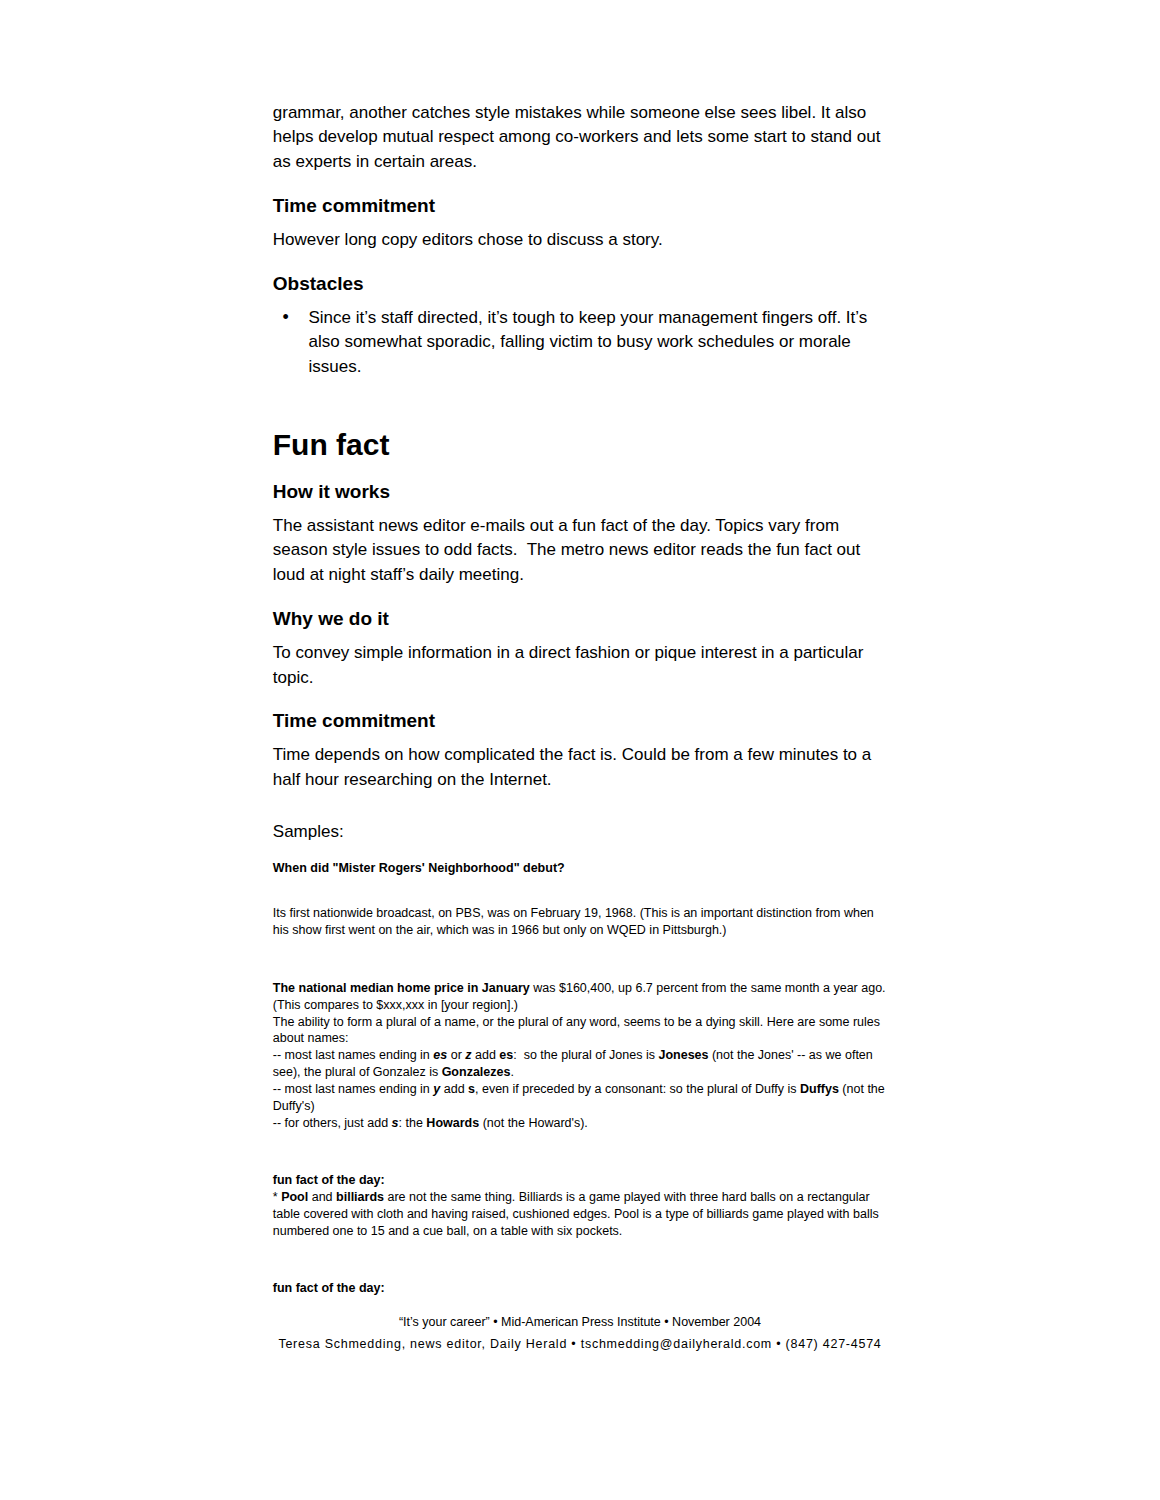grammar, another catches style mistakes while someone else sees libel. It also helps develop mutual respect among co-workers and lets some start to stand out as experts in certain areas.
Time commitment
However long copy editors chose to discuss a story.
Obstacles
Since it’s staff directed, it’s tough to keep your management fingers off. It’s also somewhat sporadic, falling victim to busy work schedules or morale issues.
Fun fact
How it works
The assistant news editor e-mails out a fun fact of the day. Topics vary from season style issues to odd facts. The metro news editor reads the fun fact out loud at night staff’s daily meeting.
Why we do it
To convey simple information in a direct fashion or pique interest in a particular topic.
Time commitment
Time depends on how complicated the fact is. Could be from a few minutes to a half hour researching on the Internet.
Samples:
When did "Mister Rogers' Neighborhood" debut?
Its first nationwide broadcast, on PBS, was on February 19, 1968. (This is an important distinction from when his show first went on the air, which was in 1966 but only on WQED in Pittsburgh.)
The national median home price in January was $160,400, up 6.7 percent from the same month a year ago. (This compares to $xxx,xxx in [your region].)
The ability to form a plural of a name, or the plural of any word, seems to be a dying skill. Here are some rules about names:
-- most last names ending in es or z add es: so the plural of Jones is Joneses (not the Jones' -- as we often see), the plural of Gonzalez is Gonzalezes.
-- most last names ending in y add s, even if preceded by a consonant: so the plural of Duffy is Duffys (not the Duffy's)
-- for others, just add s: the Howards (not the Howard's).
fun fact of the day:
* Pool and billiards are not the same thing. Billiards is a game played with three hard balls on a rectangular table covered with cloth and having raised, cushioned edges. Pool is a type of billiards game played with balls numbered one to 15 and a cue ball, on a table with six pockets.
fun fact of the day:
“It’s your career” • Mid-American Press Institute • November 2004
Teresa Schmedding, news editor, Daily Herald • tschmedding@dailyherald.com • (847) 427-4574